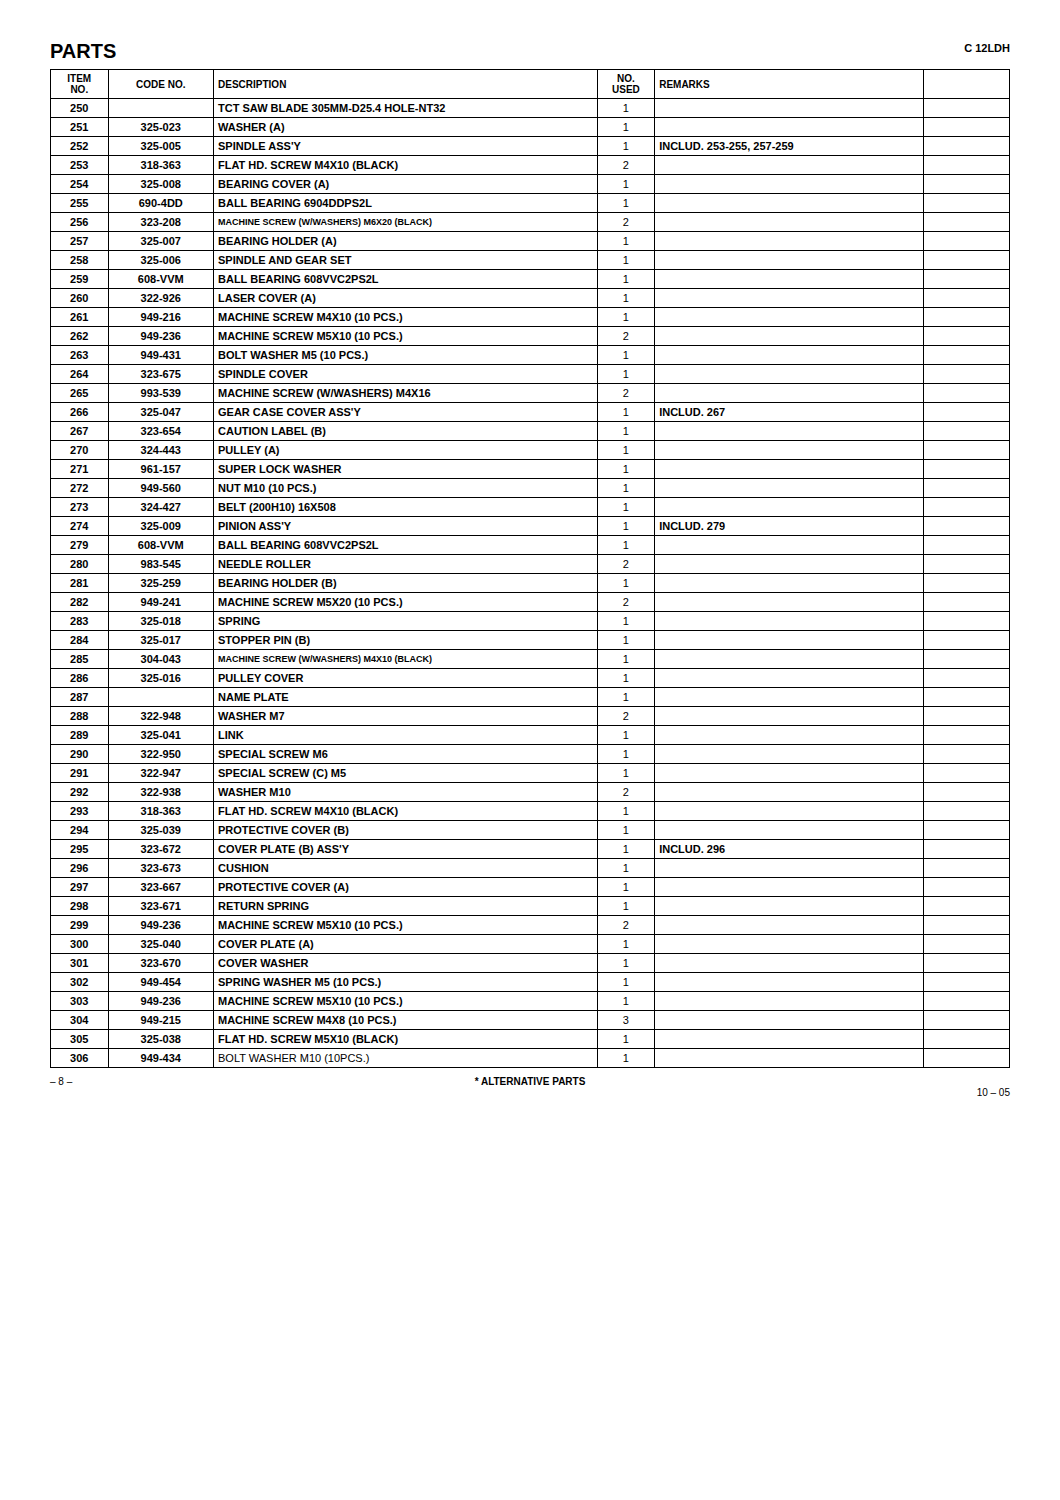PARTS
C 12LDH
| ITEM NO. | CODE NO. | DESCRIPTION | NO. USED | REMARKS | |
| --- | --- | --- | --- | --- | --- |
| 250 | | TCT SAW BLADE 305MM-D25.4 HOLE-NT32 | 1 | | |
| 251 | 325-023 | WASHER (A) | 1 | | |
| 252 | 325-005 | SPINDLE ASS'Y | 1 | INCLUD. 253-255, 257-259 | |
| 253 | 318-363 | FLAT HD. SCREW M4X10 (BLACK) | 2 | | |
| 254 | 325-008 | BEARING COVER (A) | 1 | | |
| 255 | 690-4DD | BALL BEARING 6904DDPS2L | 1 | | |
| 256 | 323-208 | MACHINE SCREW (W/WASHERS) M6X20 (BLACK) | 2 | | |
| 257 | 325-007 | BEARING HOLDER (A) | 1 | | |
| 258 | 325-006 | SPINDLE AND GEAR SET | 1 | | |
| 259 | 608-VVM | BALL BEARING 608VVC2PS2L | 1 | | |
| 260 | 322-926 | LASER COVER (A) | 1 | | |
| 261 | 949-216 | MACHINE SCREW M4X10 (10 PCS.) | 1 | | |
| 262 | 949-236 | MACHINE SCREW M5X10 (10 PCS.) | 2 | | |
| 263 | 949-431 | BOLT WASHER M5 (10 PCS.) | 1 | | |
| 264 | 323-675 | SPINDLE COVER | 1 | | |
| 265 | 993-539 | MACHINE SCREW (W/WASHERS) M4X16 | 2 | | |
| 266 | 325-047 | GEAR CASE COVER ASS'Y | 1 | INCLUD. 267 | |
| 267 | 323-654 | CAUTION LABEL (B) | 1 | | |
| 270 | 324-443 | PULLEY (A) | 1 | | |
| 271 | 961-157 | SUPER LOCK WASHER | 1 | | |
| 272 | 949-560 | NUT M10 (10 PCS.) | 1 | | |
| 273 | 324-427 | BELT (200H10) 16X508 | 1 | | |
| 274 | 325-009 | PINION ASS'Y | 1 | INCLUD. 279 | |
| 279 | 608-VVM | BALL BEARING 608VVC2PS2L | 1 | | |
| 280 | 983-545 | NEEDLE ROLLER | 2 | | |
| 281 | 325-259 | BEARING HOLDER (B) | 1 | | |
| 282 | 949-241 | MACHINE SCREW M5X20 (10 PCS.) | 2 | | |
| 283 | 325-018 | SPRING | 1 | | |
| 284 | 325-017 | STOPPER PIN (B) | 1 | | |
| 285 | 304-043 | MACHINE SCREW (W/WASHERS) M4X10 (BLACK) | 1 | | |
| 286 | 325-016 | PULLEY COVER | 1 | | |
| 287 | | NAME PLATE | 1 | | |
| 288 | 322-948 | WASHER M7 | 2 | | |
| 289 | 325-041 | LINK | 1 | | |
| 290 | 322-950 | SPECIAL SCREW M6 | 1 | | |
| 291 | 322-947 | SPECIAL SCREW (C) M5 | 1 | | |
| 292 | 322-938 | WASHER M10 | 2 | | |
| 293 | 318-363 | FLAT HD. SCREW M4X10 (BLACK) | 1 | | |
| 294 | 325-039 | PROTECTIVE COVER (B) | 1 | | |
| 295 | 323-672 | COVER PLATE (B) ASS'Y | 1 | INCLUD. 296 | |
| 296 | 323-673 | CUSHION | 1 | | |
| 297 | 323-667 | PROTECTIVE COVER (A) | 1 | | |
| 298 | 323-671 | RETURN SPRING | 1 | | |
| 299 | 949-236 | MACHINE SCREW M5X10 (10 PCS.) | 2 | | |
| 300 | 325-040 | COVER PLATE (A) | 1 | | |
| 301 | 323-670 | COVER WASHER | 1 | | |
| 302 | 949-454 | SPRING WASHER M5 (10 PCS.) | 1 | | |
| 303 | 949-236 | MACHINE SCREW M5X10 (10 PCS.) | 1 | | |
| 304 | 949-215 | MACHINE SCREW M4X8 (10 PCS.) | 3 | | |
| 305 | 325-038 | FLAT HD. SCREW M5X10 (BLACK) | 1 | | |
| 306 | 949-434 | BOLT WASHER M10 (10PCS.) | 1 | | |
– 8 –
* ALTERNATIVE PARTS
10 – 05